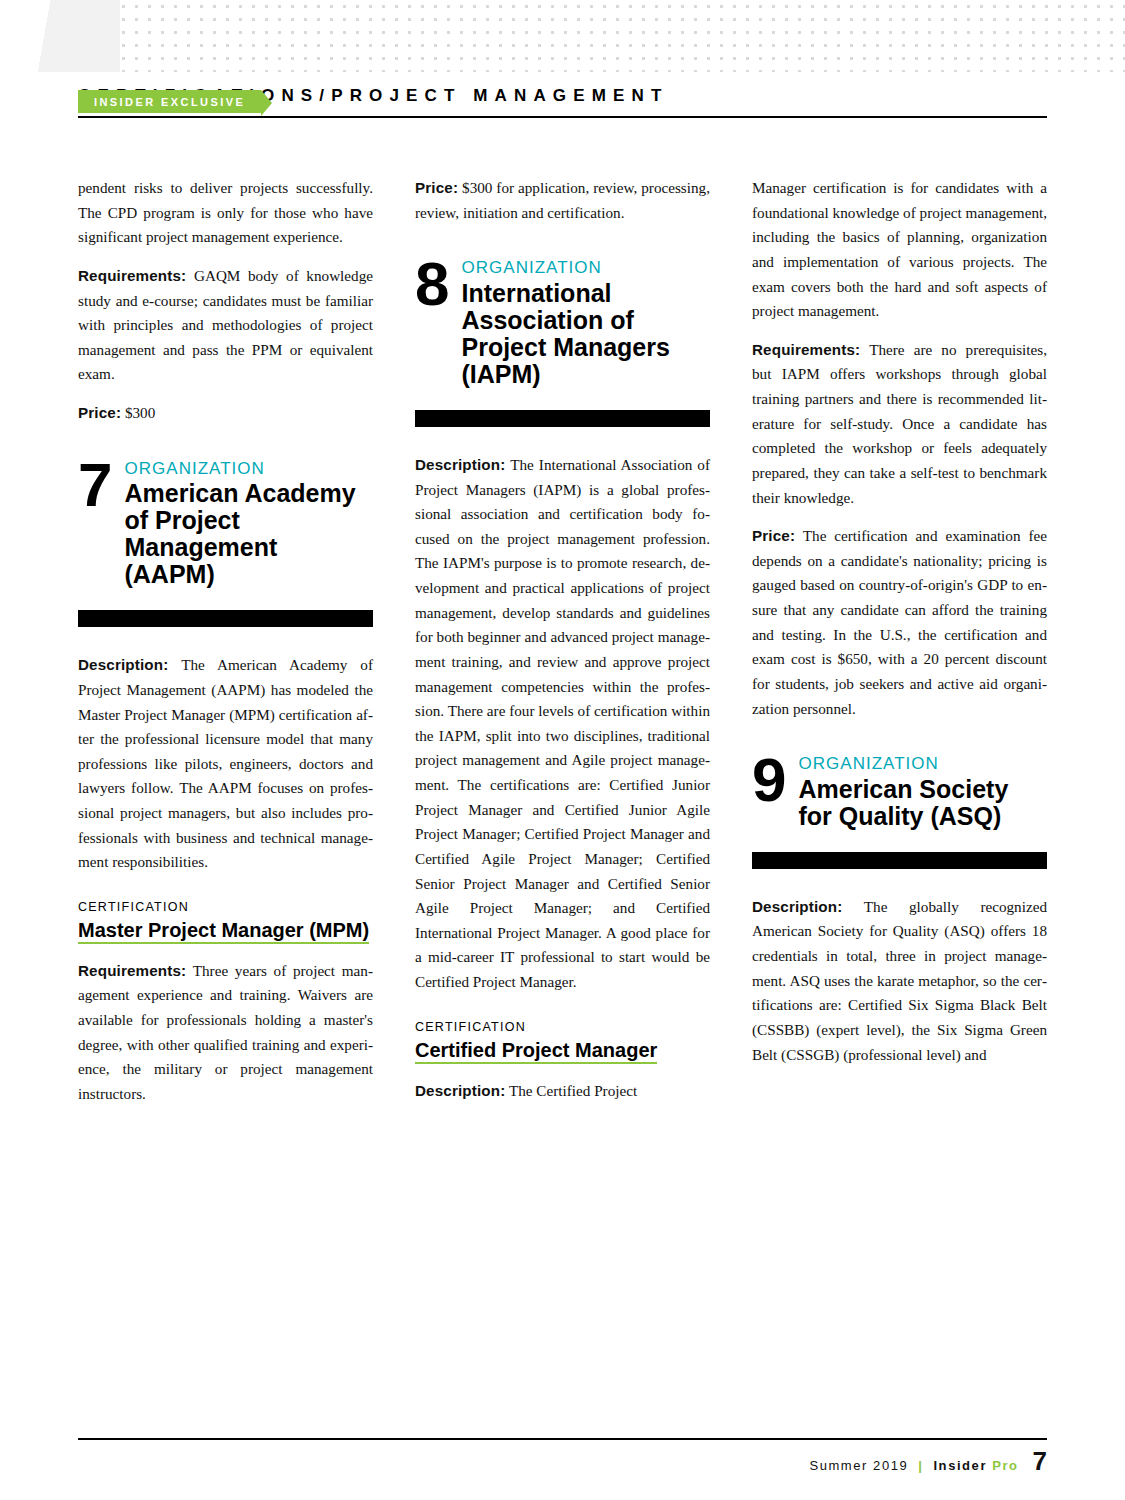Certifications/Project Management
Insider Exclusive
pendent risks to deliver projects successfully. The CPD program is only for those who have significant project management experience.
Requirements: GAQM body of knowledge study and e-course; candidates must be familiar with principles and methodologies of project management and pass the PPM or equivalent exam.
Price: $300
7
Organization
American Academy of Project Management (AAPM)
Description: The American Academy of Project Management (AAPM) has modeled the Master Project Manager (MPM) certification after the professional licensure model that many professions like pilots, engineers, doctors and lawyers follow. The AAPM focuses on professional project managers, but also includes professionals with business and technical management responsibilities.
Certification
Master Project Manager (MPM)
Requirements: Three years of project management experience and training. Waivers are available for professionals holding a master's degree, with other qualified training and experience, the military or project management instructors.
Price: $300 for application, review, processing, review, initiation and certification.
8
Organization
International Association of Project Managers (IAPM)
Description: The International Association of Project Managers (IAPM) is a global professional association and certification body focused on the project management profession. The IAPM's purpose is to promote research, development and practical applications of project management, develop standards and guidelines for both beginner and advanced project management training, and review and approve project management competencies within the profession. There are four levels of certification within the IAPM, split into two disciplines, traditional project management and Agile project management. The certifications are: Certified Junior Project Manager and Certified Junior Agile Project Manager; Certified Project Manager and Certified Agile Project Manager; Certified Senior Project Manager and Certified Senior Agile Project Manager; and Certified International Project Manager. A good place for a mid-career IT professional to start would be Certified Project Manager.
Certification
Certified Project Manager
Description: The Certified Project
Manager certification is for candidates with a foundational knowledge of project management, including the basics of planning, organization and implementation of various projects. The exam covers both the hard and soft aspects of project management.
Requirements: There are no prerequisites, but IAPM offers workshops through global training partners and there is recommended literature for self-study. Once a candidate has completed the workshop or feels adequately prepared, they can take a self-test to benchmark their knowledge.
Price: The certification and examination fee depends on a candidate's nationality; pricing is gauged based on country-of-origin's GDP to ensure that any candidate can afford the training and testing. In the U.S., the certification and exam cost is $650, with a 20 percent discount for students, job seekers and active aid organization personnel.
9
Organization
American Society for Quality (ASQ)
Description: The globally recognized American Society for Quality (ASQ) offers 18 credentials in total, three in project management. ASQ uses the karate metaphor, so the certifications are: Certified Six Sigma Black Belt (CSSBB) (expert level), the Six Sigma Green Belt (CSSGB) (professional level) and
Summer 2019 | Insider Pro 7